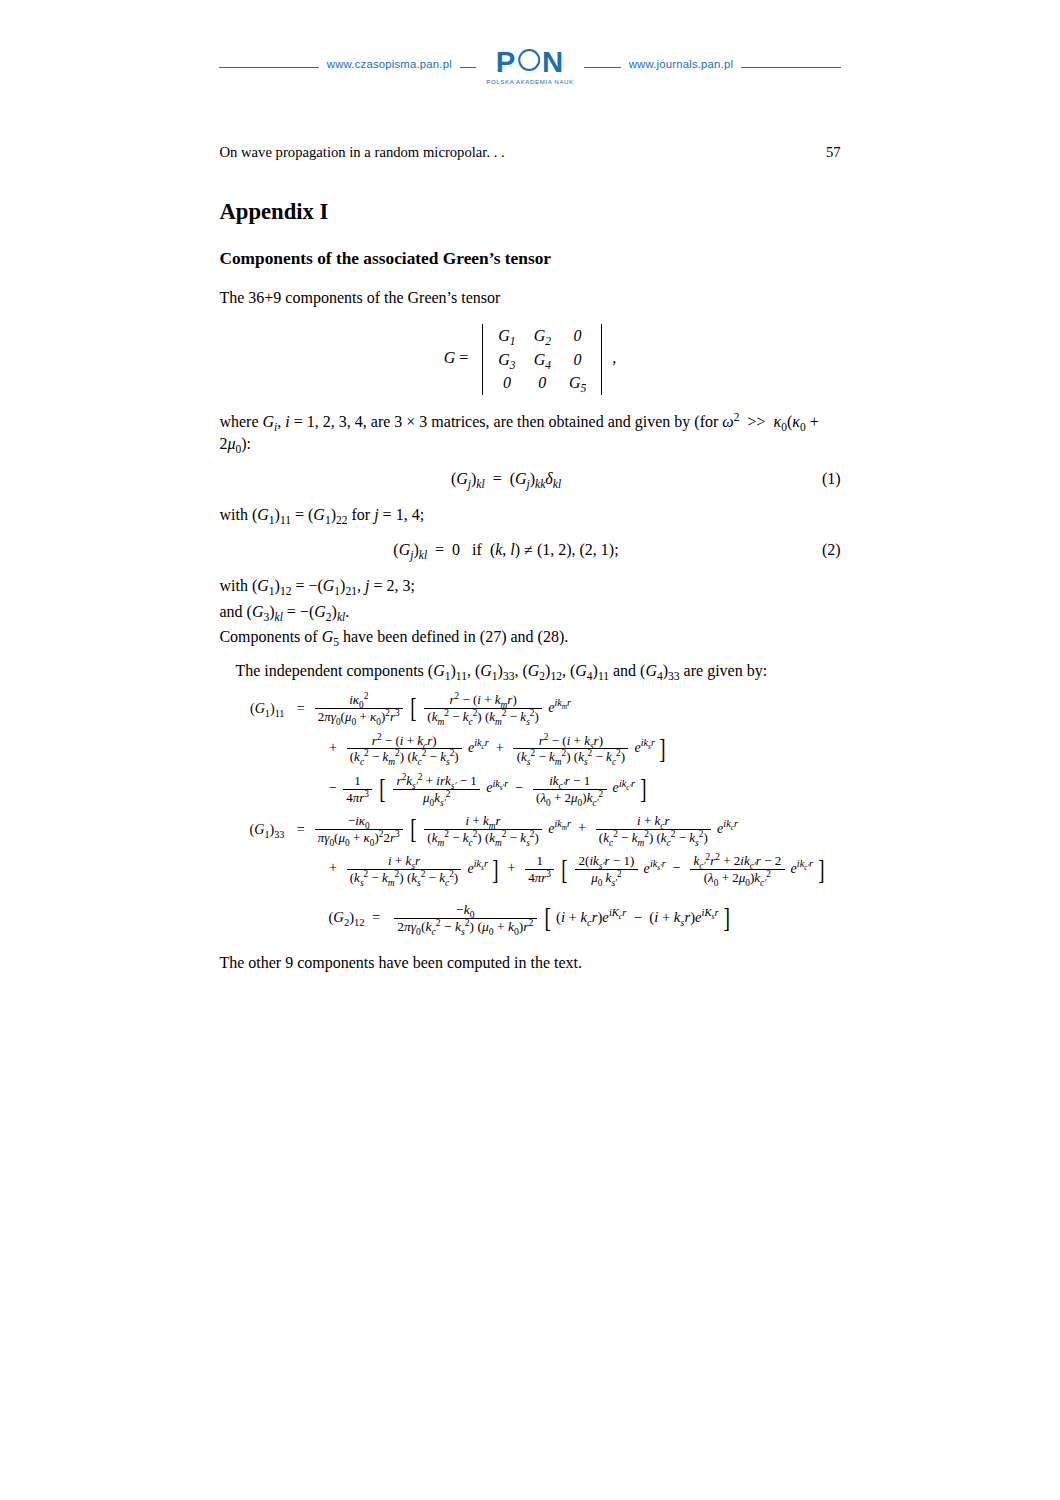www.czasopisma.pan.pl
www.journals.pan.pl
P N
POLSKA AKADEMIA NAUK
On wave propagation in a random micropolar. . . 57
Appendix I
Components of the associated Green’s tensor
The 36+9 components of the Green’s tensor
G =
| G 1 | G 2 | 0 |
| G 3 | G 4 | 0 |
| 0 | 0 | G 5 |
,
where Gi, i = 1, 2, 3, 4, are 3 × 3 matrices, are then obtained and given by (for ω2 >> κ0(κ0 + 2μ0):
(Gj)kl = (Gj)kkδkl
(1)
with (G1)11 = (G1)22 for j = 1, 4;
(Gj)kl = 0 if (k, l) ≠ (1, 2), (2, 1);
(2)
with (G1)12 = −(G1)21, j = 2, 3;
and (G3)kl = −(G2)kl.
Components of G5 have been defined in (27) and (28).
The independent components (G1)11, (G1)33, (G2)12, (G4)11 and (G4)33 are given by:
(G1)11
=
iκ02 2πγ0(μ0 + κ0)2r3 [ r2 − (i + kmr) (km2 − kc2) (km2 − ks2) eikmr
(G1)11
=
+ r2 − (i + kcr) (kc2 − km2) (kc2 − ks2) eikcr + r2 − (i + ksr) (ks2 − km2) (ks2 − kc2) eiksr ]
(G1)11
=
− 1 4πr3 [ r2ks′2 + irks′ − 1 μ0ks′2 eiks′r − ikc′r − 1 (λ0 + 2μ0)kc′2 eikc′r ]
(G1)33
=
−iκ0 πγ0(μ0 + κ0)22r3 [ i + kmr (km2 − kc2) (km2 − ks2) eikmr + i + kcr (kc2 − km2) (kc2 − ks2) eikcr
(G1)33
=
+ i + ksr (ks2 − km2) (ks2 − kc2) eiksr ] + 1 4πr3 [ 2(iks′r − 1) μ0 ks′2 eiks′r − kc′2r2 + 2ikc′r − 2 (λ0 + 2μ0)kc′2 eikc′r ]
(G2)12 = −k0 2πγ0(kc2 − ks2) (μ0 + k0)r2 [ (i + kcr)eiKcr − (i + ksr)eiKsr ]
The other 9 components have been computed in the text.